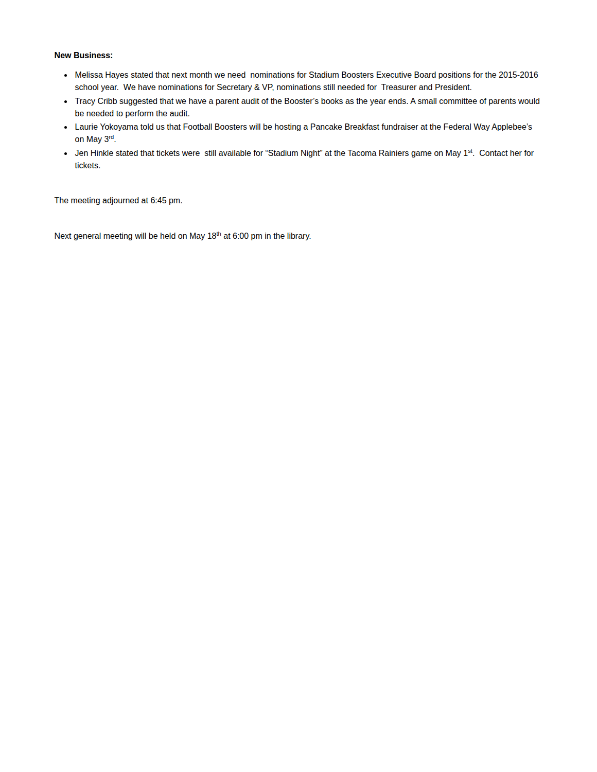New Business:
Melissa Hayes stated that next month we need nominations for Stadium Boosters Executive Board positions for the 2015-2016 school year. We have nominations for Secretary & VP, nominations still needed for Treasurer and President.
Tracy Cribb suggested that we have a parent audit of the Booster’s books as the year ends. A small committee of parents would be needed to perform the audit.
Laurie Yokoyama told us that Football Boosters will be hosting a Pancake Breakfast fundraiser at the Federal Way Applebee’s on May 3rd.
Jen Hinkle stated that tickets were still available for “Stadium Night” at the Tacoma Rainiers game on May 1st. Contact her for tickets.
The meeting adjourned at 6:45 pm.
Next general meeting will be held on May 18th at 6:00 pm in the library.